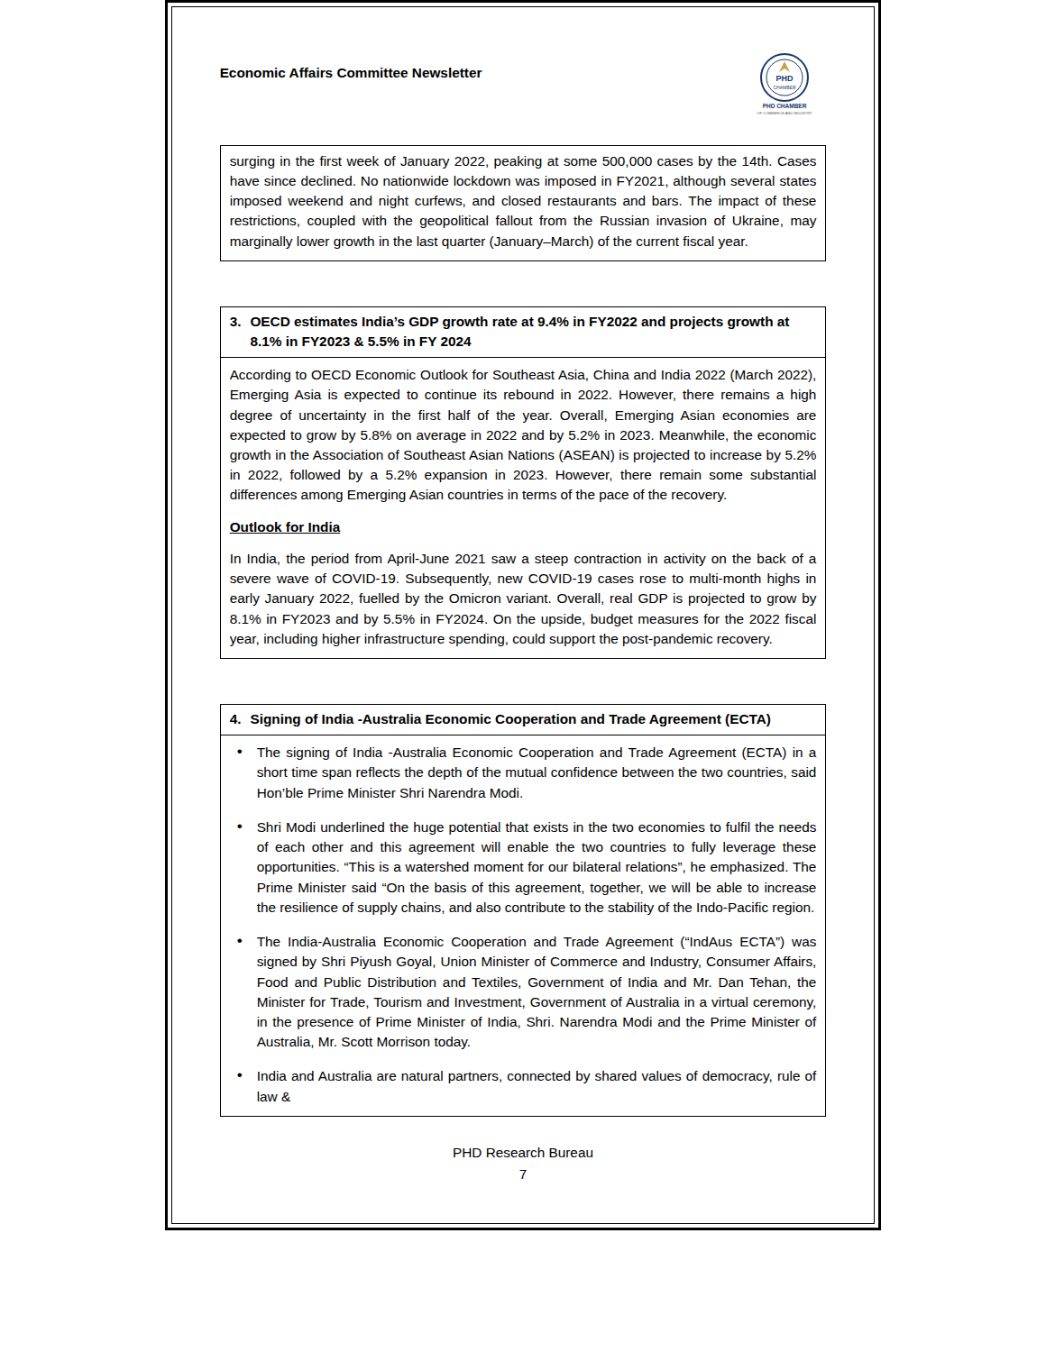Economic Affairs Committee Newsletter
PHD CHAMBER PHD CHAMBER OF COMMERCE AND INDUSTRY
surging in the first week of January 2022, peaking at some 500,000 cases by the 14th. Cases have since declined. No nationwide lockdown was imposed in FY2021, although several states imposed weekend and night curfews, and closed restaurants and bars. The impact of these restrictions, coupled with the geopolitical fallout from the Russian invasion of Ukraine, may marginally lower growth in the last quarter (January–March) of the current fiscal year.
3. OECD estimates India’s GDP growth rate at 9.4% in FY2022 and projects growth at 8.1% in FY2023 & 5.5% in FY 2024
According to OECD Economic Outlook for Southeast Asia, China and India 2022 (March 2022), Emerging Asia is expected to continue its rebound in 2022. However, there remains a high degree of uncertainty in the first half of the year. Overall, Emerging Asian economies are expected to grow by 5.8% on average in 2022 and by 5.2% in 2023. Meanwhile, the economic growth in the Association of Southeast Asian Nations (ASEAN) is projected to increase by 5.2% in 2022, followed by a 5.2% expansion in 2023. However, there remain some substantial differences among Emerging Asian countries in terms of the pace of the recovery.
Outlook for India
In India, the period from April-June 2021 saw a steep contraction in activity on the back of a severe wave of COVID-19. Subsequently, new COVID-19 cases rose to multi-month highs in early January 2022, fuelled by the Omicron variant. Overall, real GDP is projected to grow by 8.1% in FY2023 and by 5.5% in FY2024. On the upside, budget measures for the 2022 fiscal year, including higher infrastructure spending, could support the post-pandemic recovery.
4. Signing of India -Australia Economic Cooperation and Trade Agreement (ECTA)
The signing of India -Australia Economic Cooperation and Trade Agreement (ECTA) in a short time span reflects the depth of the mutual confidence between the two countries, said Hon’ble Prime Minister Shri Narendra Modi.
Shri Modi underlined the huge potential that exists in the two economies to fulfil the needs of each other and this agreement will enable the two countries to fully leverage these opportunities. “This is a watershed moment for our bilateral relations”, he emphasized. The Prime Minister said “On the basis of this agreement, together, we will be able to increase the resilience of supply chains, and also contribute to the stability of the Indo-Pacific region.
The India-Australia Economic Cooperation and Trade Agreement (“IndAus ECTA”) was signed by Shri Piyush Goyal, Union Minister of Commerce and Industry, Consumer Affairs, Food and Public Distribution and Textiles, Government of India and Mr. Dan Tehan, the Minister for Trade, Tourism and Investment, Government of Australia in a virtual ceremony, in the presence of Prime Minister of India, Shri. Narendra Modi and the Prime Minister of Australia, Mr. Scott Morrison today.
India and Australia are natural partners, connected by shared values of democracy, rule of law &
PHD Research Bureau
7